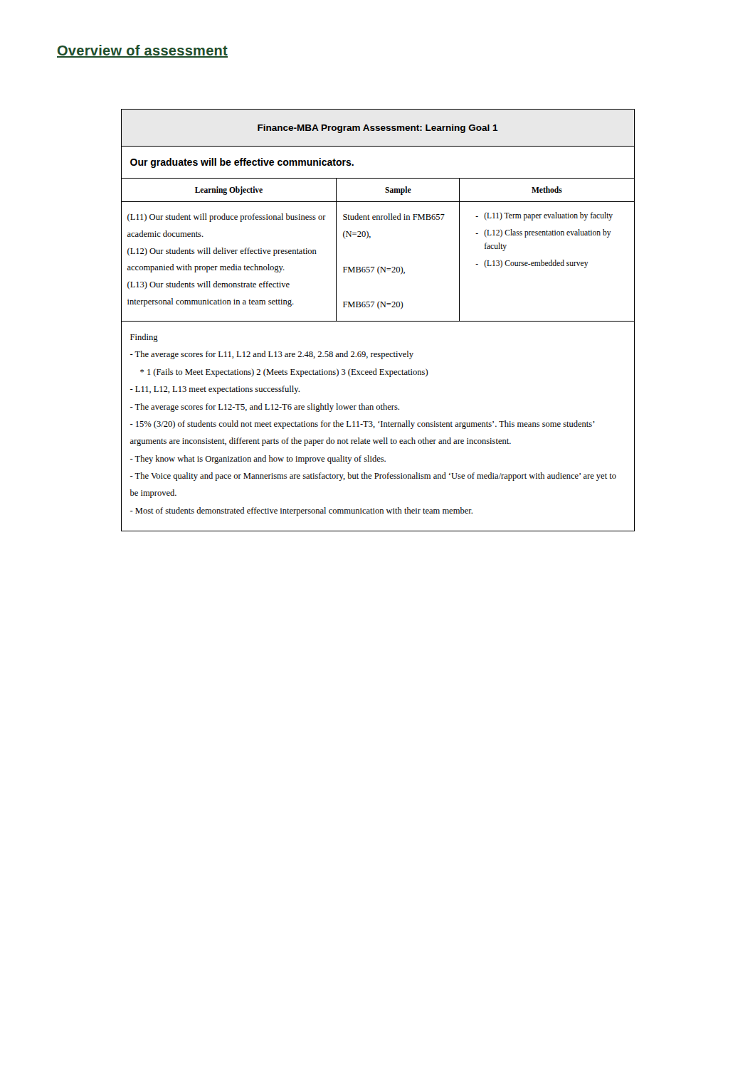Overview of assessment
Finance-MBA Program Assessment: Learning Goal 1
Our graduates will be effective communicators.
| Learning Objective | Sample | Methods |
| --- | --- | --- |
| (L11) Our student will produce professional business or academic documents. (L12) Our students will deliver effective presentation accompanied with proper media technology. (L13) Our students will demonstrate effective interpersonal communication in a team setting. | Student enrolled in FMB657 (N=20), FMB657 (N=20), FMB657 (N=20) | (L11) Term paper evaluation by faculty (L12) Class presentation evaluation by faculty (L13) Course-embedded survey |
Finding
- The average scores for L11, L12 and L13 are 2.48, 2.58 and 2.69, respectively
* 1 (Fails to Meet Expectations) 2 (Meets Expectations) 3 (Exceed Expectations)
- L11, L12, L13 meet expectations successfully.
- The average scores for L12-T5, and L12-T6 are slightly lower than others.
- 15% (3/20) of students could not meet expectations for the L11-T3, ‘Internally consistent arguments’. This means some students’ arguments are inconsistent, different parts of the paper do not relate well to each other and are inconsistent.
- They know what is Organization and how to improve quality of slides.
- The Voice quality and pace or Mannerisms are satisfactory, but the Professionalism and ‘Use of media/rapport with audience’ are yet to be improved.
- Most of students demonstrated effective interpersonal communication with their team member.